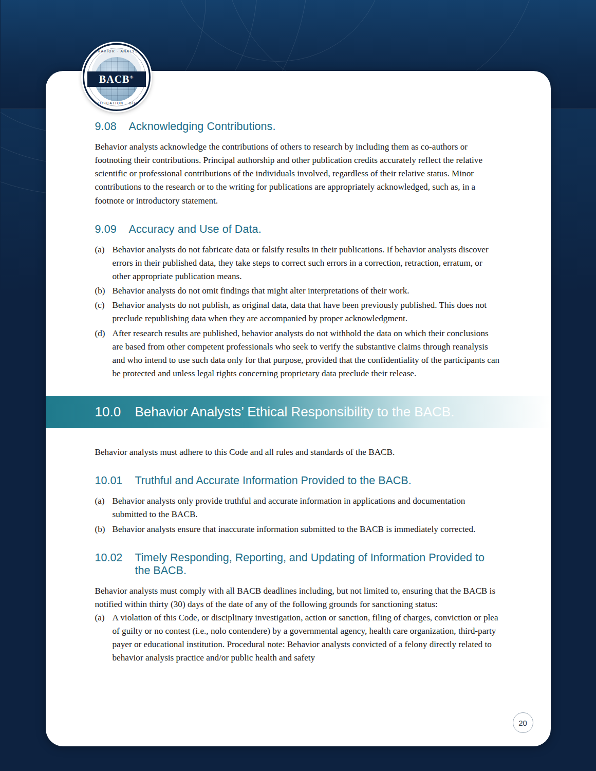9.08 Acknowledging Contributions.
Behavior analysts acknowledge the contributions of others to research by including them as co-authors or footnoting their contributions. Principal authorship and other publication credits accurately reflect the relative scientific or professional contributions of the individuals involved, regardless of their relative status. Minor contributions to the research or to the writing for publications are appropriately acknowledged, such as, in a footnote or introductory statement.
9.09 Accuracy and Use of Data.
(a) Behavior analysts do not fabricate data or falsify results in their publications. If behavior analysts discover errors in their published data, they take steps to correct such errors in a correction, retraction, erratum, or other appropriate publication means.
(b) Behavior analysts do not omit findings that might alter interpretations of their work.
(c) Behavior analysts do not publish, as original data, data that have been previously published. This does not preclude republishing data when they are accompanied by proper acknowledgment.
(d) After research results are published, behavior analysts do not withhold the data on which their conclusions are based from other competent professionals who seek to verify the substantive claims through reanalysis and who intend to use such data only for that purpose, provided that the confidentiality of the participants can be protected and unless legal rights concerning proprietary data preclude their release.
10.0 Behavior Analysts’ Ethical Responsibility to the BACB.
Behavior analysts must adhere to this Code and all rules and standards of the BACB.
10.01 Truthful and Accurate Information Provided to the BACB.
(a) Behavior analysts only provide truthful and accurate information in applications and documentation submitted to the BACB.
(b) Behavior analysts ensure that inaccurate information submitted to the BACB is immediately corrected.
10.02 Timely Responding, Reporting, and Updating of Information Provided tothe BACB.
Behavior analysts must comply with all BACB deadlines including, but not limited to, ensuring that the BACB is notified within thirty (30) days of the date of any of the following grounds for sanctioning status:
(a) A violation of this Code, or disciplinary investigation, action or sanction, filing of charges, conviction or plea of guilty or no contest (i.e., nolo contendere) by a governmental agency, health care organization, third-party payer or educational institution. Procedural note: Behavior analysts convicted of a felony directly related to behavior analysis practice and/or public health and safety
20
Behavior · Analyst
Certification · Board
BACB®